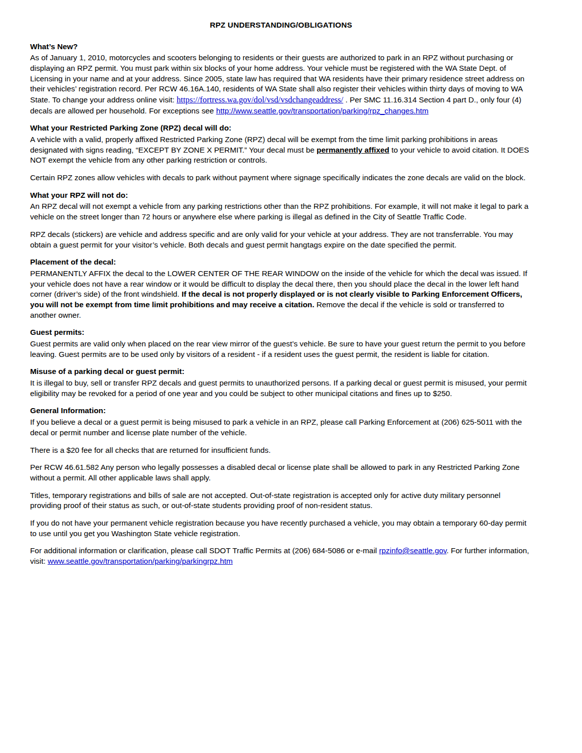RPZ UNDERSTANDING/OBLIGATIONS
What’s New?
As of January 1, 2010, motorcycles and scooters belonging to residents or their guests are authorized to park in an RPZ without purchasing or displaying an RPZ permit. You must park within six blocks of your home address. Your vehicle must be registered with the WA State Dept. of Licensing in your name and at your address. Since 2005, state law has required that WA residents have their primary residence street address on their vehicles’ registration record. Per RCW 46.16A.140, residents of WA State shall also register their vehicles within thirty days of moving to WA State. To change your address online visit: https://fortress.wa.gov/dol/vsd/vsdchangeaddress/ . Per SMC 11.16.314 Section 4 part D., only four (4) decals are allowed per household. For exceptions see http://www.seattle.gov/transportation/parking/rpz_changes.htm
What your Restricted Parking Zone (RPZ) decal will do:
A vehicle with a valid, properly affixed Restricted Parking Zone (RPZ) decal will be exempt from the time limit parking prohibitions in areas designated with signs reading, “EXCEPT BY ZONE X PERMIT.” Your decal must be permanently affixed to your vehicle to avoid citation. It DOES NOT exempt the vehicle from any other parking restriction or controls.
Certain RPZ zones allow vehicles with decals to park without payment where signage specifically indicates the zone decals are valid on the block.
What your RPZ will not do:
An RPZ decal will not exempt a vehicle from any parking restrictions other than the RPZ prohibitions. For example, it will not make it legal to park a vehicle on the street longer than 72 hours or anywhere else where parking is illegal as defined in the City of Seattle Traffic Code.
RPZ decals (stickers) are vehicle and address specific and are only valid for your vehicle at your address. They are not transferrable. You may obtain a guest permit for your visitor’s vehicle. Both decals and guest permit hangtags expire on the date specified the permit.
Placement of the decal:
PERMANENTLY AFFIX the decal to the LOWER CENTER OF THE REAR WINDOW on the inside of the vehicle for which the decal was issued. If your vehicle does not have a rear window or it would be difficult to display the decal there, then you should place the decal in the lower left hand corner (driver’s side) of the front windshield. If the decal is not properly displayed or is not clearly visible to Parking Enforcement Officers, you will not be exempt from time limit prohibitions and may receive a citation. Remove the decal if the vehicle is sold or transferred to another owner.
Guest permits:
Guest permits are valid only when placed on the rear view mirror of the guest’s vehicle. Be sure to have your guest return the permit to you before leaving. Guest permits are to be used only by visitors of a resident - if a resident uses the guest permit, the resident is liable for citation.
Misuse of a parking decal or guest permit:
It is illegal to buy, sell or transfer RPZ decals and guest permits to unauthorized persons. If a parking decal or guest permit is misused, your permit eligibility may be revoked for a period of one year and you could be subject to other municipal citations and fines up to $250.
General Information:
If you believe a decal or a guest permit is being misused to park a vehicle in an RPZ, please call Parking Enforcement at (206) 625-5011 with the decal or permit number and license plate number of the vehicle.
There is a $20 fee for all checks that are returned for insufficient funds.
Per RCW 46.61.582 Any person who legally possesses a disabled decal or license plate shall be allowed to park in any Restricted Parking Zone without a permit. All other applicable laws shall apply.
Titles, temporary registrations and bills of sale are not accepted. Out-of-state registration is accepted only for active duty military personnel providing proof of their status as such, or out-of-state students providing proof of non-resident status.
If you do not have your permanent vehicle registration because you have recently purchased a vehicle, you may obtain a temporary 60-day permit to use until you get you Washington State vehicle registration.
For additional information or clarification, please call SDOT Traffic Permits at (206) 684-5086 or e-mail rpzinfo@seattle.gov. For further information, visit: www.seattle.gov/transportation/parking/parkingrpz.htm